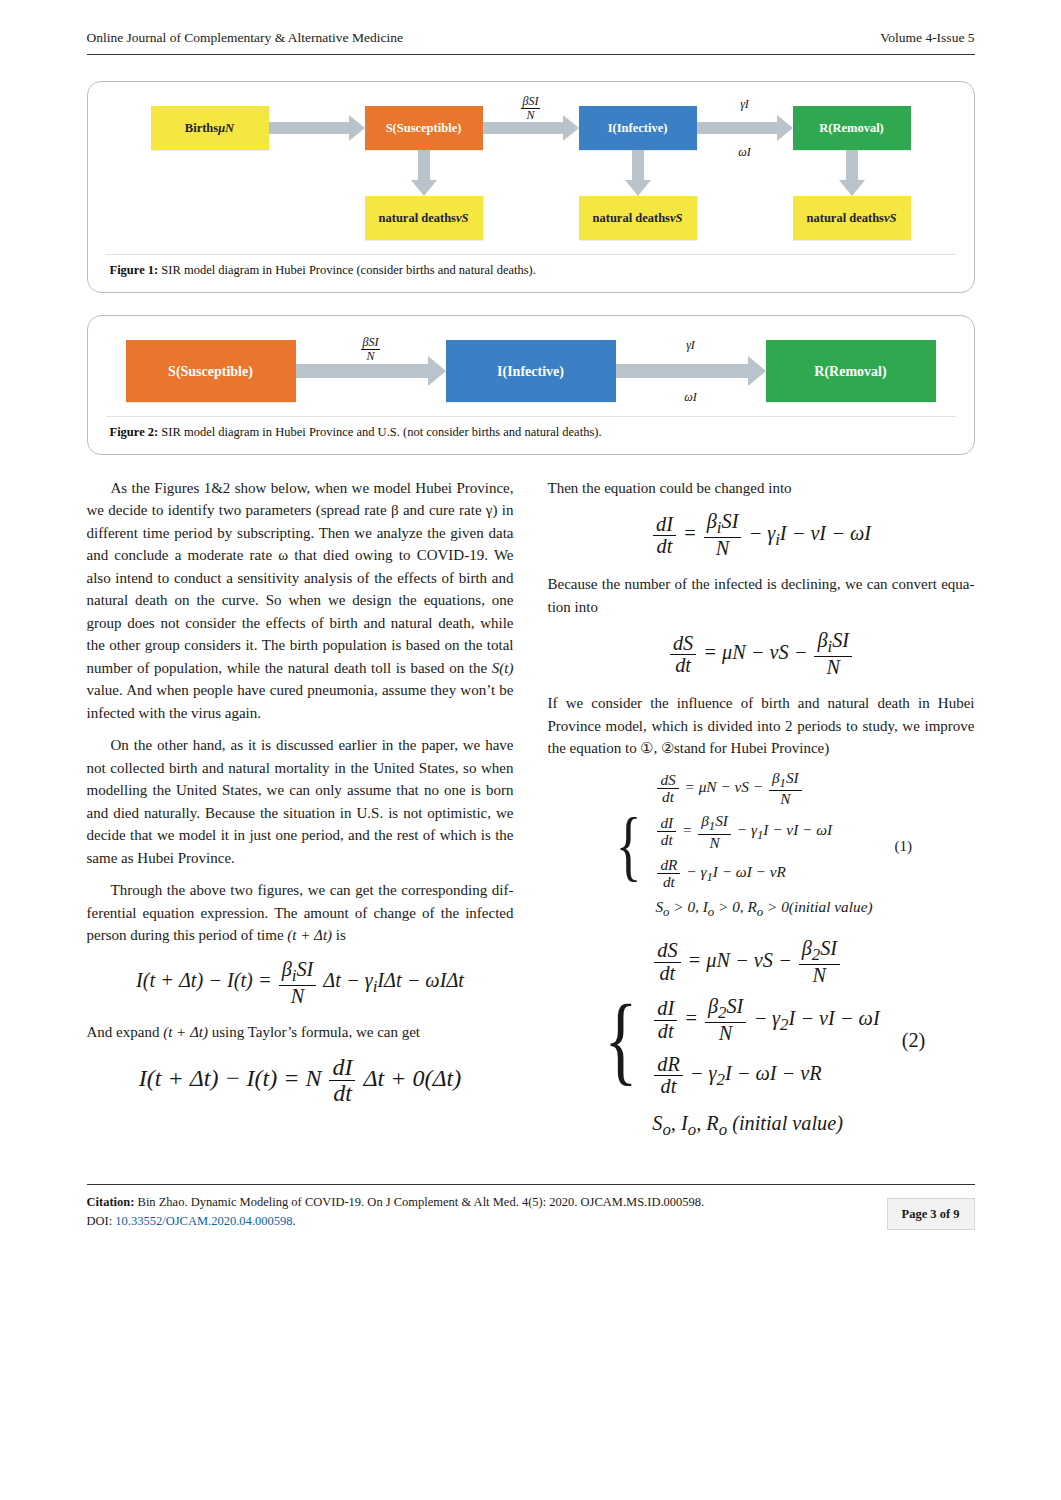Online Journal of Complementary & Alternative Medicine Volume 4-Issue 5
Births μN
S(Susceptible)
βSI N
I(Infective)
γI ωI
R(Removal)
natural deaths
vS
natural deaths
vS
natural deaths
vS
Figure 1: SIR model diagram in Hubei Province (consider births and natural deaths).
S(Susceptible)
βSI N
I(Infective)
γI ωI
R(Removal)
Figure 2: SIR model diagram in Hubei Province and U.S. (not consider births and natural deaths).
As the Figures 1&2 show below, when we model Hubei Province, we decide to identify two parameters (spread rate β and cure rate γ) in different time period by subscripting. Then we analyze the given data and conclude a moderate rate ω that died owing to COVID-19. We also intend to conduct a sensitivity analysis of the effects of birth and natural death on the curve. So when we design the equations, one group does not consider the effects of birth and natural death, while the other group considers it. The birth population is based on the total number of population, while the natural death toll is based on the S(t) value. And when people have cured pneumonia, assume they won’t be infected with the virus again.
On the other hand, as it is discussed earlier in the paper, we have not collected birth and natural mortality in the United States, so when modelling the United States, we can only assume that no one is born and died naturally. Because the situation in U.S. is not optimistic, we decide that we model it in just one period, and the rest of which is the same as Hubei Province.
Through the above two figures, we can get the corresponding differential equation expression. The amount of change of the infected person during this period of time (t + Δt) is
I(t + Δt) − I(t) = βiSI N Δt − γiIΔt − ωIΔt
And expand (t + Δt) using Taylor’s formula, we can get
I(t + Δt) − I(t) = N dI dt Δt + 0(Δt)
Then the equation could be changed into
dI dt = βiSI N − γiI − νI − ωI
Because the number of the infected is declining, we can convert equation into
dS dt = μN − νS − βiSI N
If we consider the influence of birth and natural death in Hubei Province model, which is divided into 2 periods to study, we improve the equation to ①, ②stand for Hubei Province)
{
dS dt = μN − νS − β1SI N dI dt = β1SI N − γ1I − νI − ωI dR dt − γ1I − ωI − νR So > 0, Io > 0, Ro > 0(initial value)
(1)
{
dS dt = μN − νS − β2SI N dI dt = β2SI N − γ2I − νI − ωI dR dt − γ2I − ωI − νR So, Io, Ro (initial value)
(2)
Citation: Bin Zhao. Dynamic Modeling of COVID-19. On J Complement & Alt Med. 4(5): 2020. OJCAM.MS.ID.000598.
DOI: 10.33552/OJCAM.2020.04.000598.
Page 3 of 9